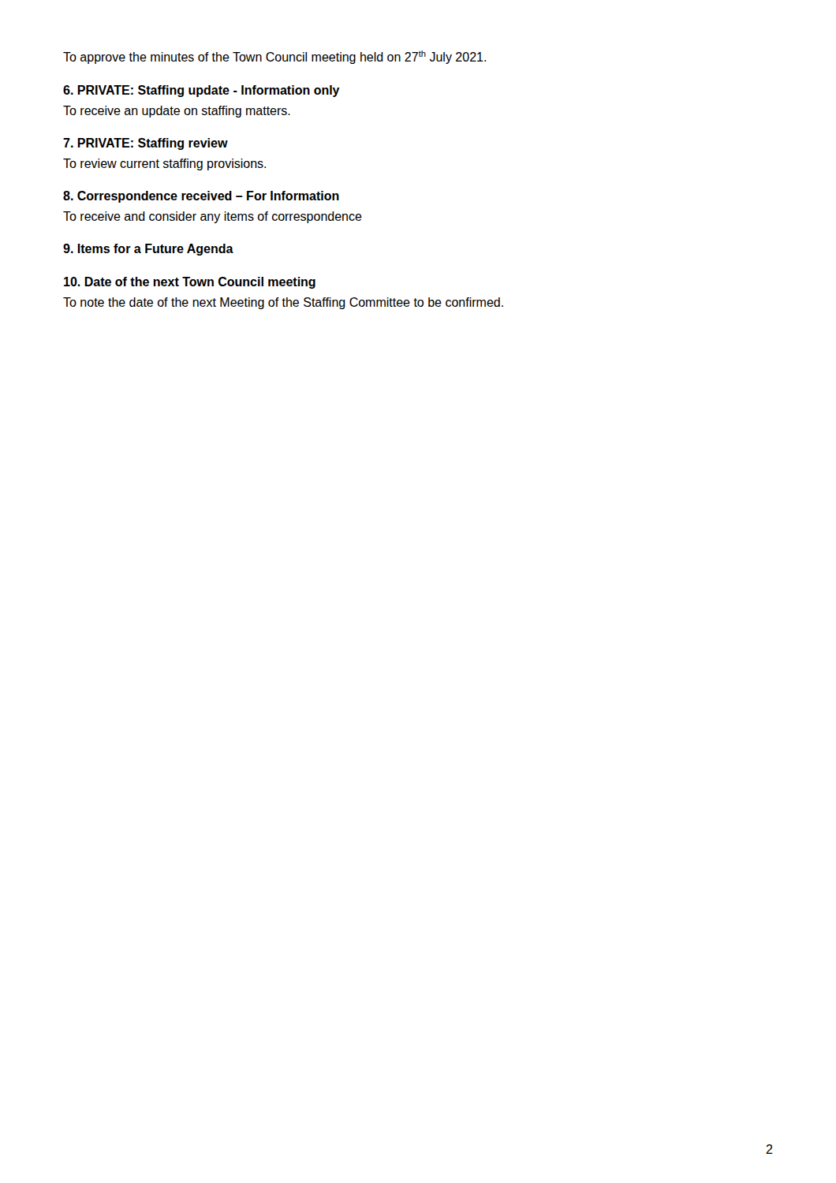To approve the minutes of the Town Council meeting held on 27th July 2021.
6. PRIVATE: Staffing update - Information only
To receive an update on staffing matters.
7. PRIVATE: Staffing review
To review current staffing provisions.
8. Correspondence received – For Information
To receive and consider any items of correspondence
9. Items for a Future Agenda
10. Date of the next Town Council meeting
To note the date of the next Meeting of the Staffing Committee to be confirmed.
2